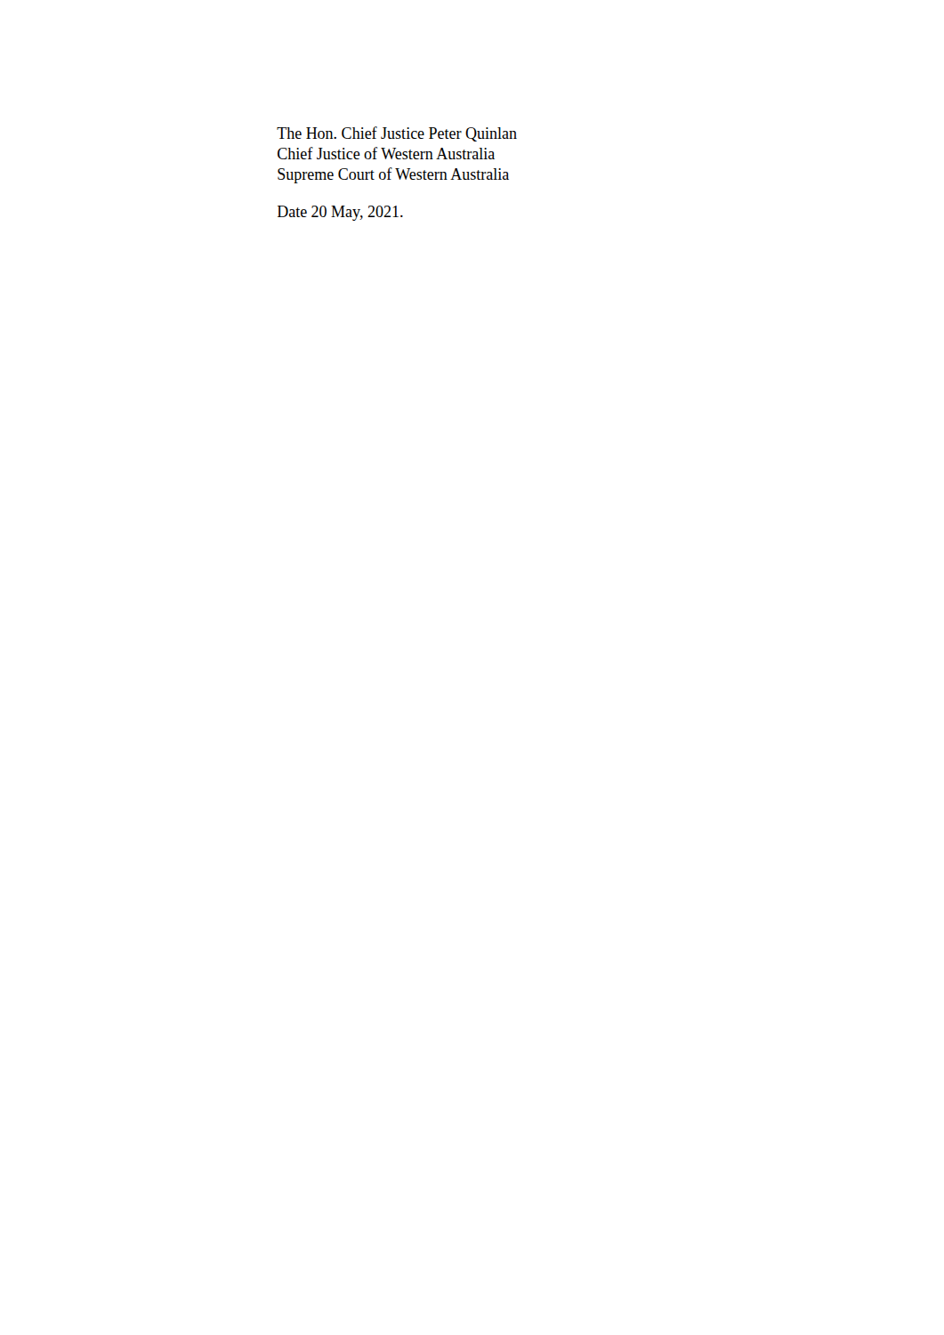The Hon. Chief Justice Peter Quinlan
Chief Justice of Western Australia
Supreme Court of Western Australia
Date 20 May, 2021.